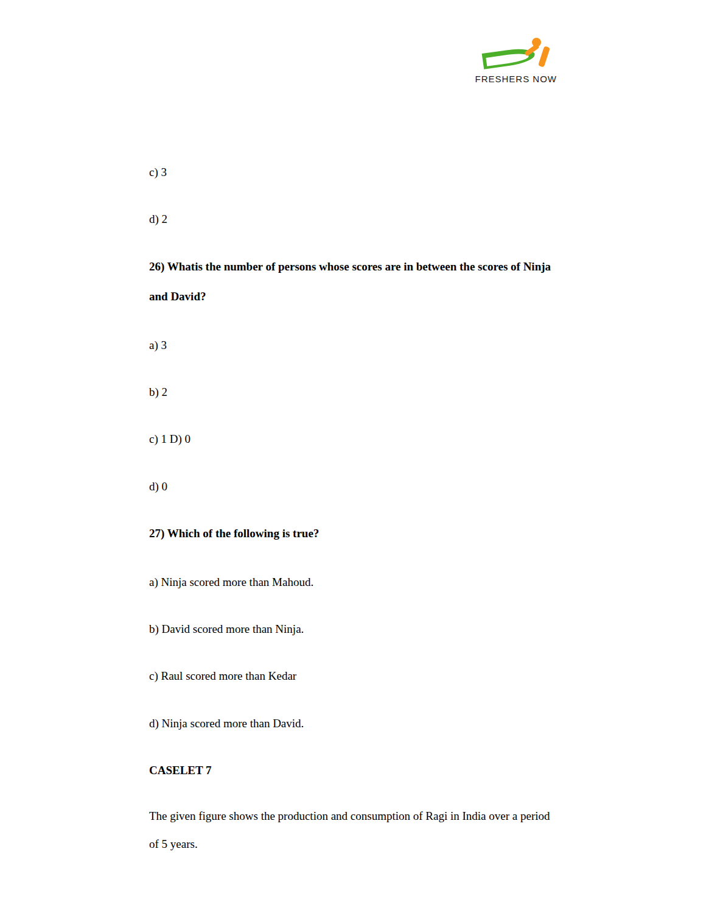FRESHERS NOW
c) 3
d) 2
26) Whatis the number of persons whose scores are in between the scores of Ninja and David?
a) 3
b) 2
c) 1 D) 0
d) 0
27) Which of the following is true?
a) Ninja scored more than Mahoud.
b) David scored more than Ninja.
c) Raul scored more than Kedar
d) Ninja scored more than David.
CASELET 7
The given figure shows the production and consumption of Ragi in India over a period of 5 years.